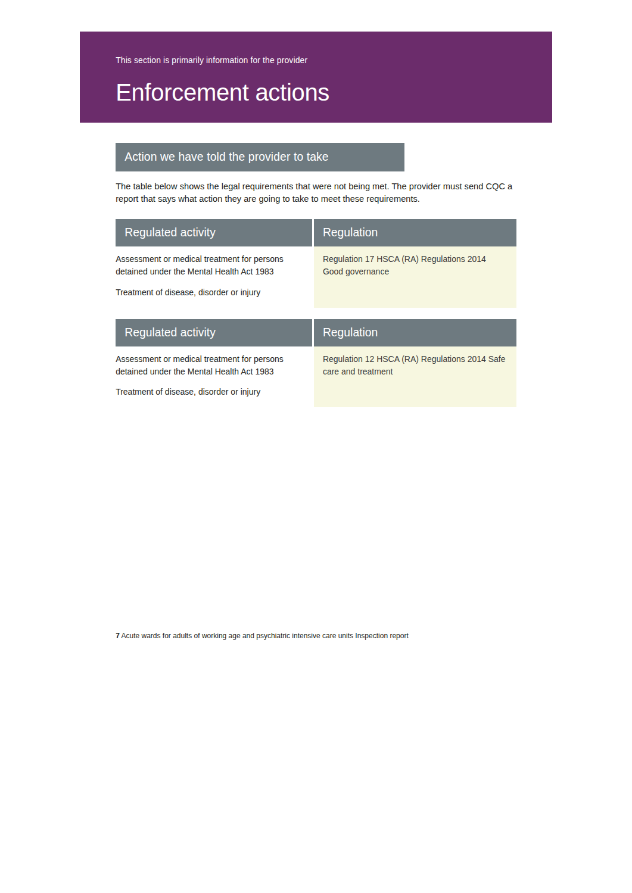This section is primarily information for the provider
Enforcement actions
Action we have told the provider to take
The table below shows the legal requirements that were not being met. The provider must send CQC a report that says what action they are going to take to meet these requirements.
| Regulated activity | Regulation |
| --- | --- |
| Assessment or medical treatment for persons detained under the Mental Health Act 1983 Treatment of disease, disorder or injury | Regulation 17 HSCA (RA) Regulations 2014 Good governance |
| Regulated activity | Regulation |
| --- | --- |
| Assessment or medical treatment for persons detained under the Mental Health Act 1983 Treatment of disease, disorder or injury | Regulation 12 HSCA (RA) Regulations 2014 Safe care and treatment |
7 Acute wards for adults of working age and psychiatric intensive care units Inspection report